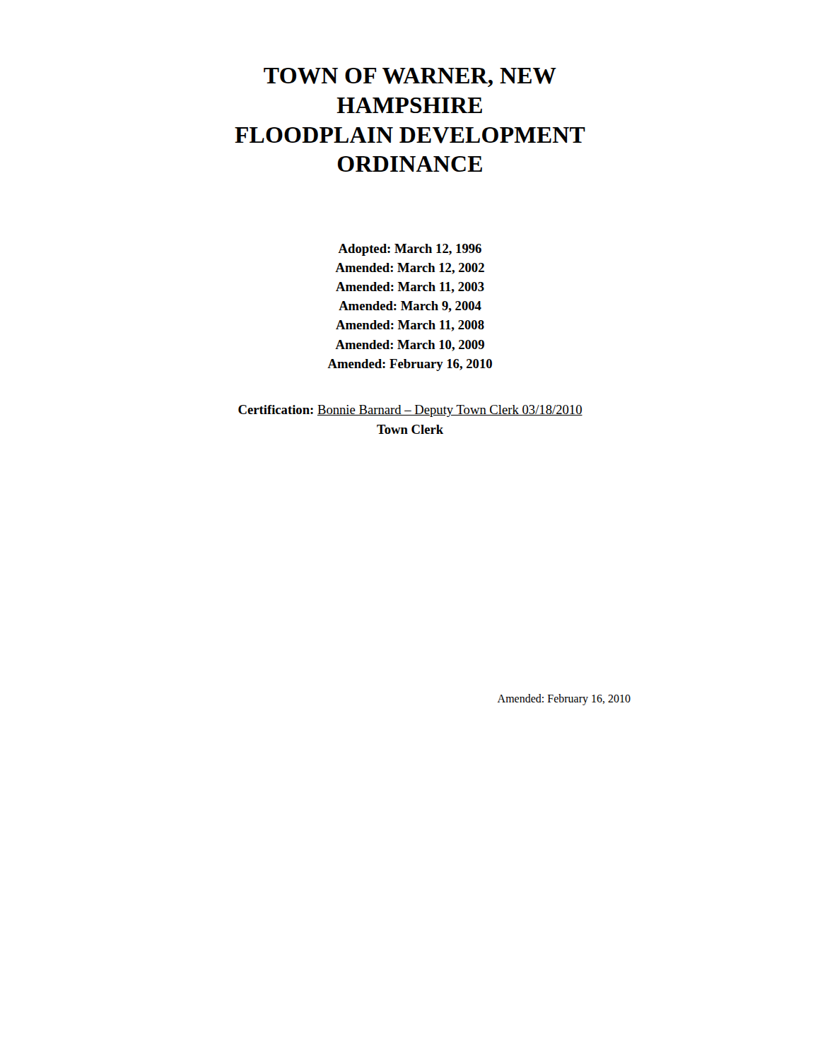TOWN OF WARNER, NEW HAMPSHIRE
FLOODPLAIN DEVELOPMENT ORDINANCE
Adopted: March 12, 1996
Amended: March 12, 2002
Amended: March 11, 2003
Amended: March 9, 2004
Amended: March 11, 2008
Amended: March 10, 2009
Amended: February 16, 2010
Certification: Bonnie Barnard – Deputy Town Clerk 03/18/2010
Town Clerk
Amended: February 16, 2010